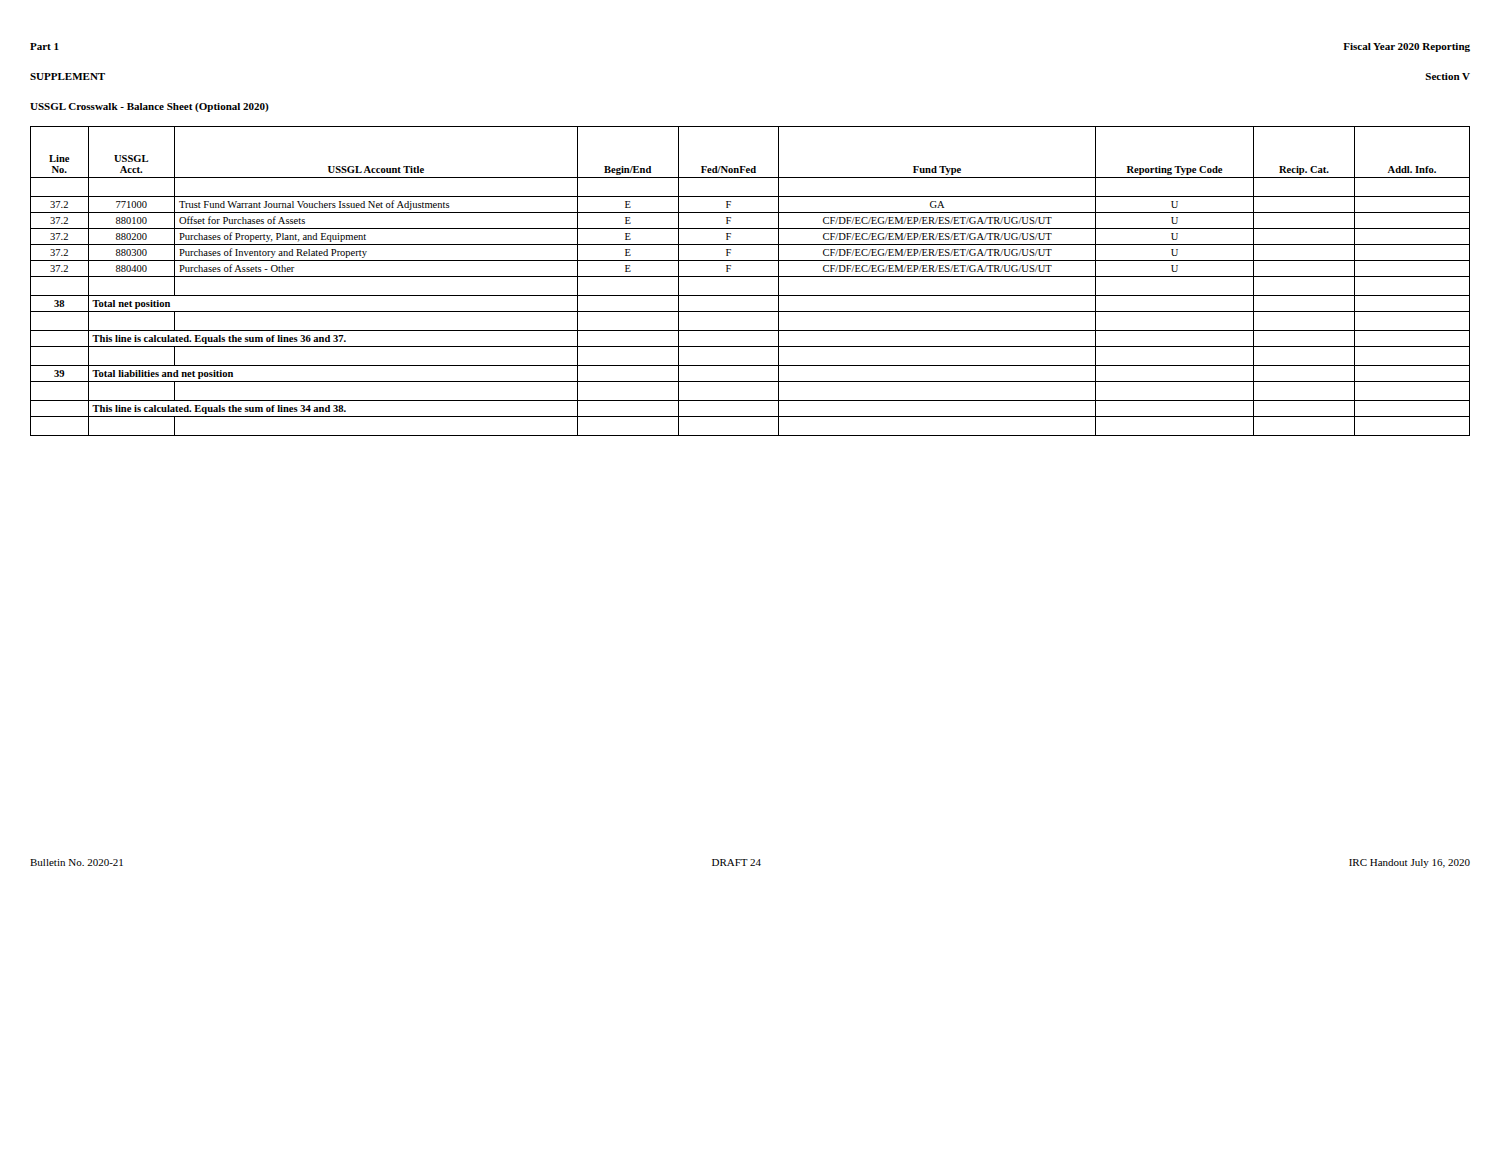Part 1 Fiscal Year 2020 Reporting
SUPPLEMENT Section V
USSGL Crosswalk - Balance Sheet (Optional 2020)
| Line No. | USSGL Acct. | USSGL Account Title | Begin/End | Fed/NonFed | Fund Type | Reporting Type Code | Recip. Cat. | Addl. Info. |
| --- | --- | --- | --- | --- | --- | --- | --- | --- |
| 37.2 | 771000 | Trust Fund Warrant Journal Vouchers Issued Net of Adjustments | E | F | GA | U | | |
| 37.2 | 880100 | Offset for Purchases of Assets | E | F | CF/DF/EC/EG/EM/EP/ER/ES/ET/GA/TR/UG/US/UT | U | | |
| 37.2 | 880200 | Purchases of Property, Plant, and Equipment | E | F | CF/DF/EC/EG/EM/EP/ER/ES/ET/GA/TR/UG/US/UT | U | | |
| 37.2 | 880300 | Purchases of Inventory and Related Property | E | F | CF/DF/EC/EG/EM/EP/ER/ES/ET/GA/TR/UG/US/UT | U | | |
| 37.2 | 880400 | Purchases of Assets - Other | E | F | CF/DF/EC/EG/EM/EP/ER/ES/ET/GA/TR/UG/US/UT | U | | |
| 38 | Total net position | | | | | | |
| | This line is calculated. Equals the sum of lines 36 and 37. | | | | | | |
| 39 | Total liabilities and net position | | | | | | |
| | This line is calculated. Equals the sum of lines 34 and 38. | | | | | | |
Bulletin No. 2020-21 DRAFT 24 IRC Handout July 16, 2020